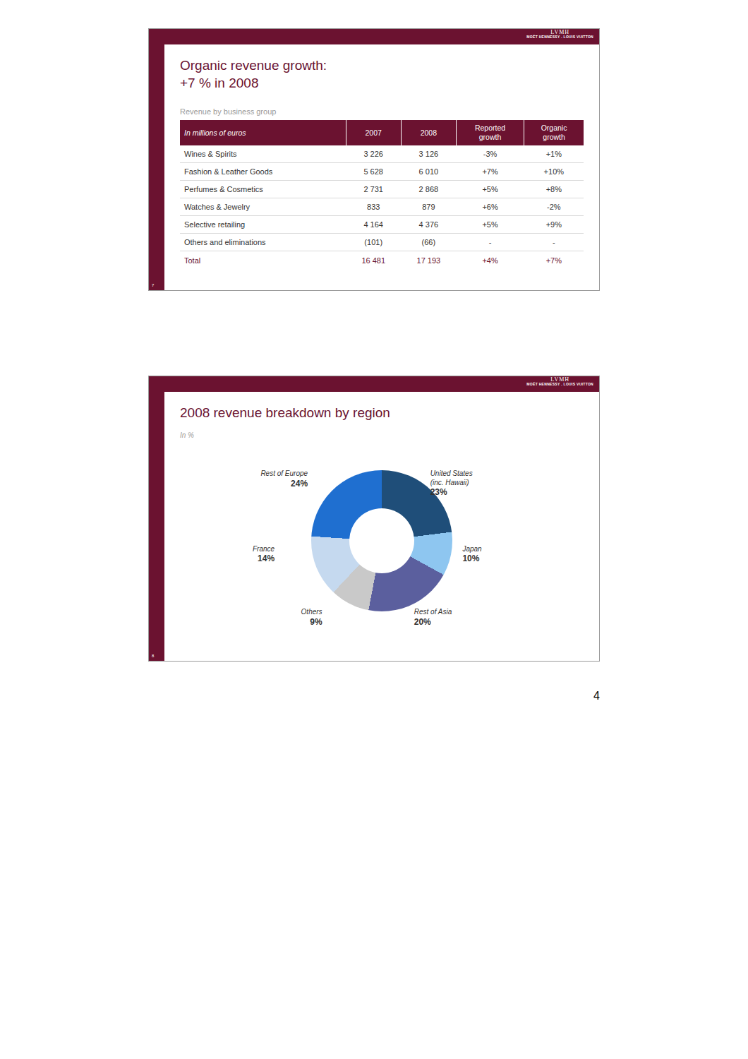7
LVMH
MOËT HENNESSY . LOUIS VUITTON
Organic revenue growth:
+7 % in 2008
Revenue by business group
| In millions of euros | 2007 | 2008 | Reported growth | Organic growth |
| --- | --- | --- | --- | --- |
| Wines & Spirits | 3 226 | 3 126 | -3% | +1% |
| Fashion & Leather Goods | 5 628 | 6 010 | +7% | +10% |
| Perfumes & Cosmetics | 2 731 | 2 868 | +5% | +8% |
| Watches & Jewelry | 833 | 879 | +6% | -2% |
| Selective retailing | 4 164 | 4 376 | +5% | +9% |
| Others and eliminations | (101) | (66) | - | - |
| Total | 16 481 | 17 193 | +4% | +7% |
8
LVMH
MOËT HENNESSY . LOUIS VUITTON
2008 revenue breakdown by region
In %
United States
(inc. Hawaii) 23%
Japan 10%
Rest of Asia 20%
Others 9%
France 14%
Rest of Europe 24%
4